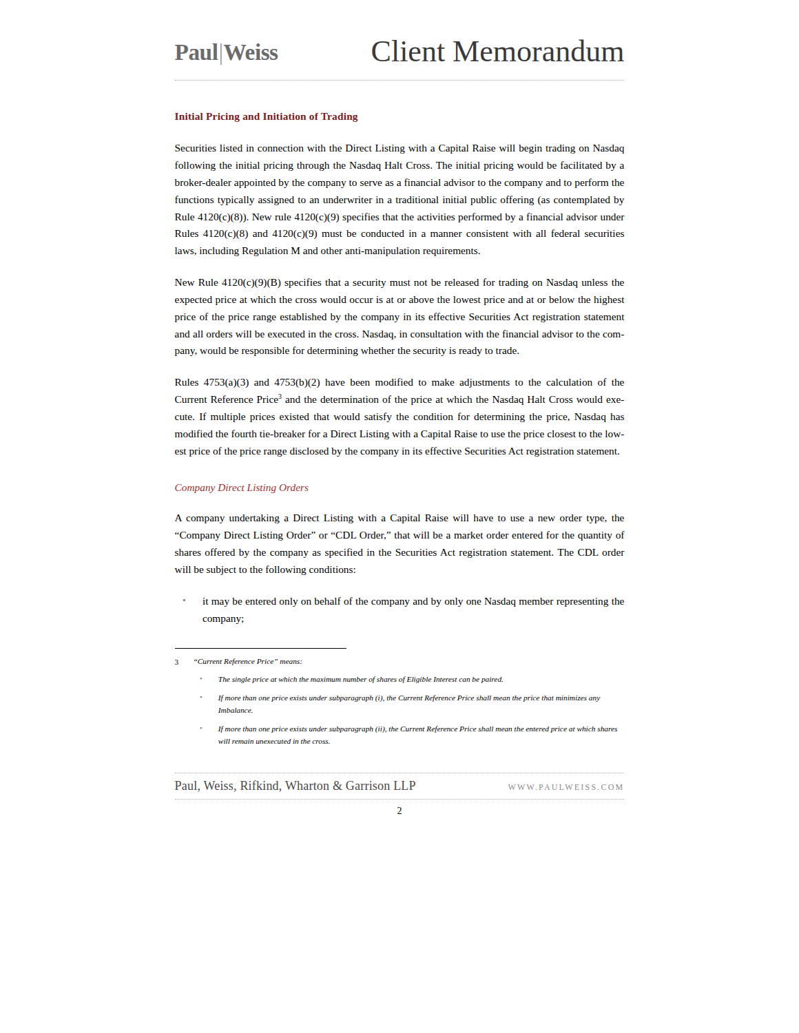Paul|Weiss
Client Memorandum
Initial Pricing and Initiation of Trading
Securities listed in connection with the Direct Listing with a Capital Raise will begin trading on Nasdaq following the initial pricing through the Nasdaq Halt Cross. The initial pricing would be facilitated by a broker-dealer appointed by the company to serve as a financial advisor to the company and to perform the functions typically assigned to an underwriter in a traditional initial public offering (as contemplated by Rule 4120(c)(8)). New rule 4120(c)(9) specifies that the activities performed by a financial advisor under Rules 4120(c)(8) and 4120(c)(9) must be conducted in a manner consistent with all federal securities laws, including Regulation M and other anti-manipulation requirements.
New Rule 4120(c)(9)(B) specifies that a security must not be released for trading on Nasdaq unless the expected price at which the cross would occur is at or above the lowest price and at or below the highest price of the price range established by the company in its effective Securities Act registration statement and all orders will be executed in the cross. Nasdaq, in consultation with the financial advisor to the company, would be responsible for determining whether the security is ready to trade.
Rules 4753(a)(3) and 4753(b)(2) have been modified to make adjustments to the calculation of the Current Reference Price3 and the determination of the price at which the Nasdaq Halt Cross would execute. If multiple prices existed that would satisfy the condition for determining the price, Nasdaq has modified the fourth tie-breaker for a Direct Listing with a Capital Raise to use the price closest to the lowest price of the price range disclosed by the company in its effective Securities Act registration statement.
Company Direct Listing Orders
A company undertaking a Direct Listing with a Capital Raise will have to use a new order type, the “Company Direct Listing Order” or “CDL Order,” that will be a market order entered for the quantity of shares offered by the company as specified in the Securities Act registration statement. The CDL order will be subject to the following conditions:
it may be entered only on behalf of the company and by only one Nasdaq member representing the company;
3
“Current Reference Price” means:
The single price at which the maximum number of shares of Eligible Interest can be paired.
If more than one price exists under subparagraph (i), the Current Reference Price shall mean the price that minimizes any Imbalance.
If more than one price exists under subparagraph (ii), the Current Reference Price shall mean the entered price at which shares will remain unexecuted in the cross.
Paul, Weiss, Rifkind, Wharton & Garrison LLP
WWW.PAULWEISS.COM
2